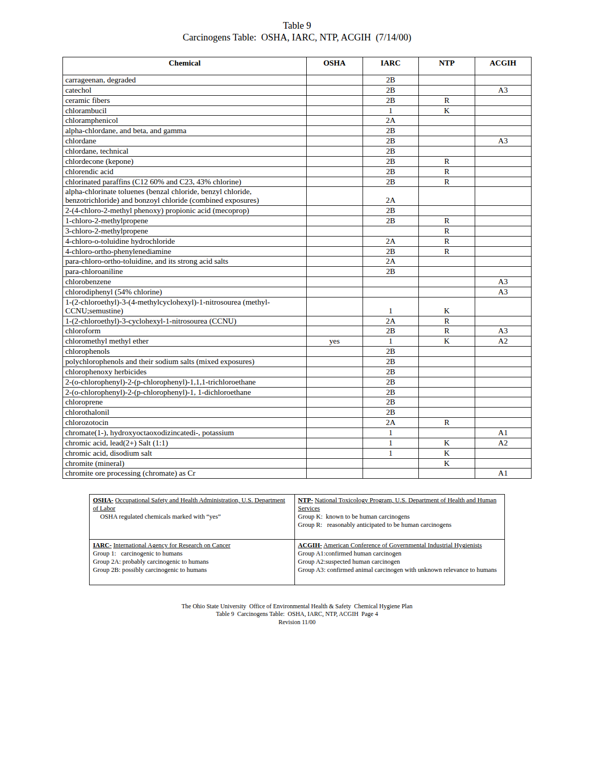Table 9
Carcinogens Table: OSHA, IARC, NTP, ACGIH (7/14/00)
| Chemical | OSHA | IARC | NTP | ACGIH |
| --- | --- | --- | --- | --- |
| carrageenan, degraded | | 2B | | |
| catechol | | 2B | | A3 |
| ceramic fibers | | 2B | R | |
| chlorambucil | | 1 | K | |
| chloramphenicol | | 2A | | |
| alpha-chlordane, and beta, and gamma | | 2B | | |
| chlordane | | 2B | | A3 |
| chlordane, technical | | 2B | | |
| chlordecone (kepone) | | 2B | R | |
| chlorendic acid | | 2B | R | |
| chlorinated paraffins (C12 60% and C23, 43% chlorine) | | 2B | R | |
| alpha-chlorinate toluenes (benzal chloride, benzyl chloride, benzotrichloride) and bonzoyl chloride (combined exposures) | | 2A | | |
| 2-(4-chloro-2-methyl phenoxy) propionic acid (mecoprop) | | 2B | | |
| 1-chloro-2-methylpropene | | 2B | R | |
| 3-chloro-2-methylpropene | | | R | |
| 4-chloro-o-toluidine hydrochloride | | 2A | R | |
| 4-chloro-ortho-phenylenediamine | | 2B | R | |
| para-chloro-ortho-toluidine, and its strong acid salts | | 2A | | |
| para-chloroaniline | | 2B | | |
| chlorobenzene | | | | A3 |
| chlorodiphenyl (54% chlorine) | | | | A3 |
| 1-(2-chloroethyl)-3-(4-methylcyclohexyl)-1-nitrosourea (methyl-CCNU;semustine) | | 1 | K | |
| 1-(2-chloroethyl)-3-cyclohexyl-1-nitrosourea (CCNU) | | 2A | R | |
| chloroform | | 2B | R | A3 |
| chloromethyl methyl ether | yes | 1 | K | A2 |
| chlorophenols | | 2B | | |
| polychlorophenols and their sodium salts (mixed exposures) | | 2B | | |
| chlorophenoxy herbicides | | 2B | | |
| 2-(o-chlorophenyl)-2-(p-chlorophenyl)-1,1,1-trichloroethane | | 2B | | |
| 2-(o-chlorophenyl)-2-(p-chlorophenyl)-1, 1-dichloroethane | | 2B | | |
| chloroprene | | 2B | | |
| chlorothalonil | | 2B | | |
| chlorozotocin | | 2A | R | |
| chromate(1-), hydroxyoctaoxodizincatedi-, potassium | | 1 | | A1 |
| chromic acid, lead(2+) Salt (1:1) | | 1 | K | A2 |
| chromic acid, disodium salt | | 1 | K | |
| chromite (mineral) | | | K | |
| chromite ore processing (chromate) as Cr | | | | A1 |
| OSHA- Occupational Safety and Health Administration, U.S. Department of Labor OSHA regulated chemicals marked with “yes” | NTP- National Toxicology Program, U.S. Department of Health and Human Services Group K: known to be human carcinogens Group R: reasonably anticipated to be human carcinogens |
| IARC- International Agency for Research on Cancer Group 1: carcinogenic to humans Group 2A: probably carcinogenic to humans Group 2B: possibly carcinogenic to humans | ACGIH- American Conference of Governmental Industrial Hygienists Group A1:confirmed human carcinogen Group A2:suspected human carcinogen Group A3: confirmed animal carcinogen with unknown relevance to humans |
The Ohio State University Office of Environmental Health & Safety Chemical Hygiene Plan
Table 9 Carcinogens Table: OSHA, IARC, NTP, ACGIH Page 4
Revision 11/00